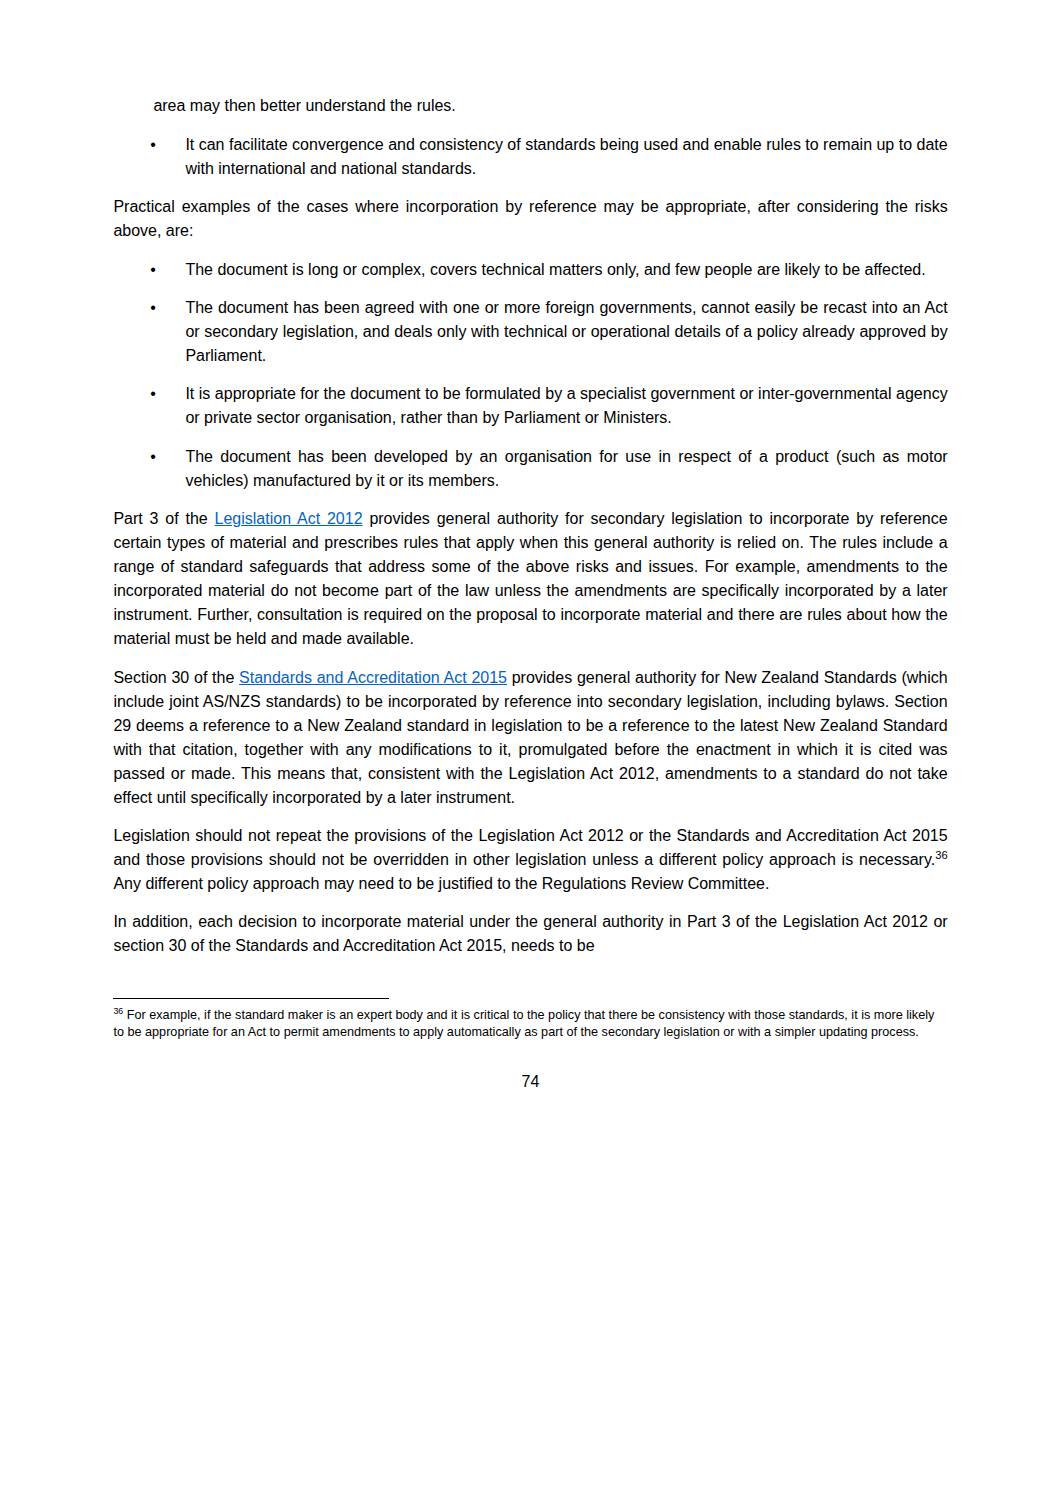area may then better understand the rules.
It can facilitate convergence and consistency of standards being used and enable rules to remain up to date with international and national standards.
Practical examples of the cases where incorporation by reference may be appropriate, after considering the risks above, are:
The document is long or complex, covers technical matters only, and few people are likely to be affected.
The document has been agreed with one or more foreign governments, cannot easily be recast into an Act or secondary legislation, and deals only with technical or operational details of a policy already approved by Parliament.
It is appropriate for the document to be formulated by a specialist government or inter-governmental agency or private sector organisation, rather than by Parliament or Ministers.
The document has been developed by an organisation for use in respect of a product (such as motor vehicles) manufactured by it or its members.
Part 3 of the Legislation Act 2012 provides general authority for secondary legislation to incorporate by reference certain types of material and prescribes rules that apply when this general authority is relied on. The rules include a range of standard safeguards that address some of the above risks and issues. For example, amendments to the incorporated material do not become part of the law unless the amendments are specifically incorporated by a later instrument. Further, consultation is required on the proposal to incorporate material and there are rules about how the material must be held and made available.
Section 30 of the Standards and Accreditation Act 2015 provides general authority for New Zealand Standards (which include joint AS/NZS standards) to be incorporated by reference into secondary legislation, including bylaws. Section 29 deems a reference to a New Zealand standard in legislation to be a reference to the latest New Zealand Standard with that citation, together with any modifications to it, promulgated before the enactment in which it is cited was passed or made. This means that, consistent with the Legislation Act 2012, amendments to a standard do not take effect until specifically incorporated by a later instrument.
Legislation should not repeat the provisions of the Legislation Act 2012 or the Standards and Accreditation Act 2015 and those provisions should not be overridden in other legislation unless a different policy approach is necessary.36 Any different policy approach may need to be justified to the Regulations Review Committee.
In addition, each decision to incorporate material under the general authority in Part 3 of the Legislation Act 2012 or section 30 of the Standards and Accreditation Act 2015, needs to be
36 For example, if the standard maker is an expert body and it is critical to the policy that there be consistency with those standards, it is more likely to be appropriate for an Act to permit amendments to apply automatically as part of the secondary legislation or with a simpler updating process.
74